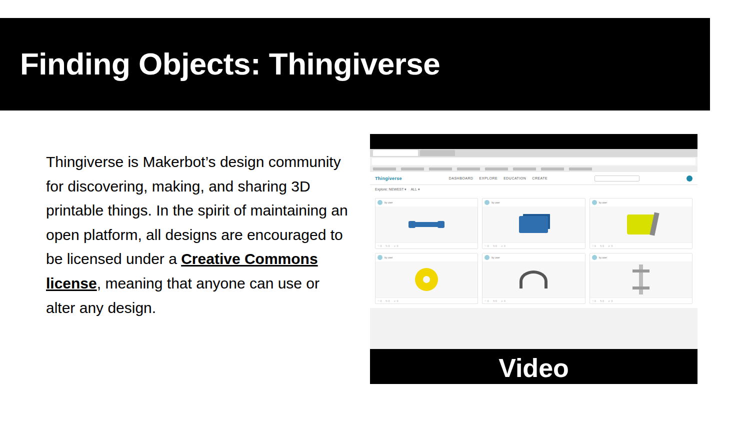Finding Objects: Thingiverse
Thingiverse is Makerbot’s design community for discovering, making, and sharing 3D printable things. In the spirit of maintaining an open platform, all designs are encouraged to be licensed under a Creative Commons license, meaning that anyone can use or alter any design.
Thingiverse DASHBOARD EXPLORE EDUCATION CREATE
Explore: NEWEST ▾ ALL ▾
by user
♡ 0↻ 0♬ 0
by user
♡ 0↻ 0♬ 0
by user
♡ 0↻ 0♬ 0
by user
♡ 0↻ 0♬ 0
by user
♡ 0↻ 0♬ 0
by user
♡ 0↻ 0♬ 0
Video